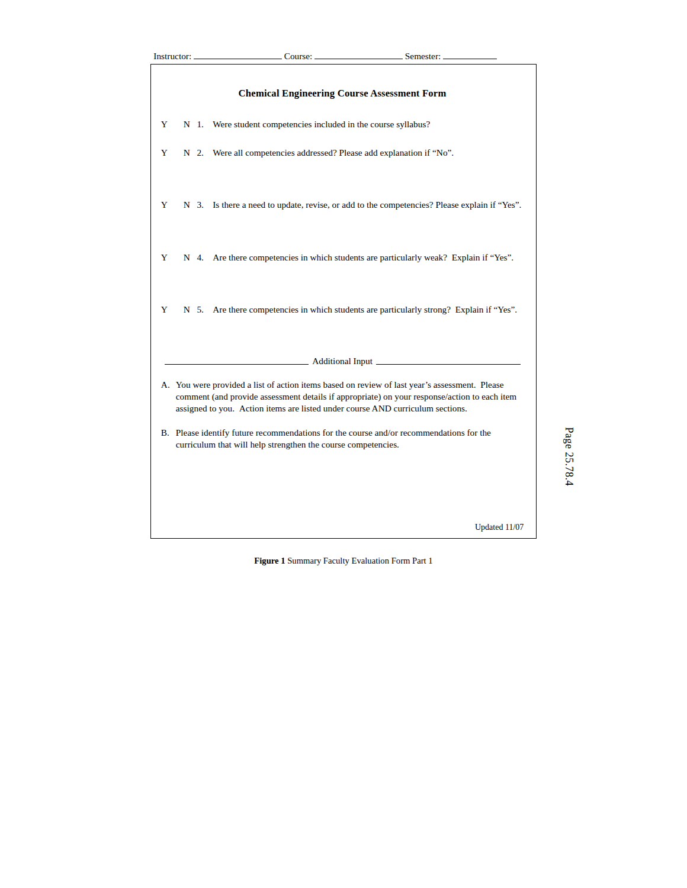Instructor: Course: Semester:
Chemical Engineering Course Assessment Form
Y N
1.
Were student competencies included in the course syllabus?
Y N
2.
Were all competencies addressed? Please add explanation if “No”.
Y N
3.
Is there a need to update, revise, or add to the competencies? Please explain if “Yes”.
Y N
4.
Are there competencies in which students are particularly weak? Explain if “Yes”.
Y N
5.
Are there competencies in which students are particularly strong? Explain if “Yes”.
Additional Input
A.
You were provided a list of action items based on review of last year’s assessment. Please comment (and provide assessment details if appropriate) on your response/action to each item assigned to you. Action items are listed under course AND curriculum sections.
B.
Please identify future recommendations for the course and/or recommendations for the curriculum that will help strengthen the course competencies.
Updated 11/07
Figure 1 Summary Faculty Evaluation Form Part 1
Page 25.78.4